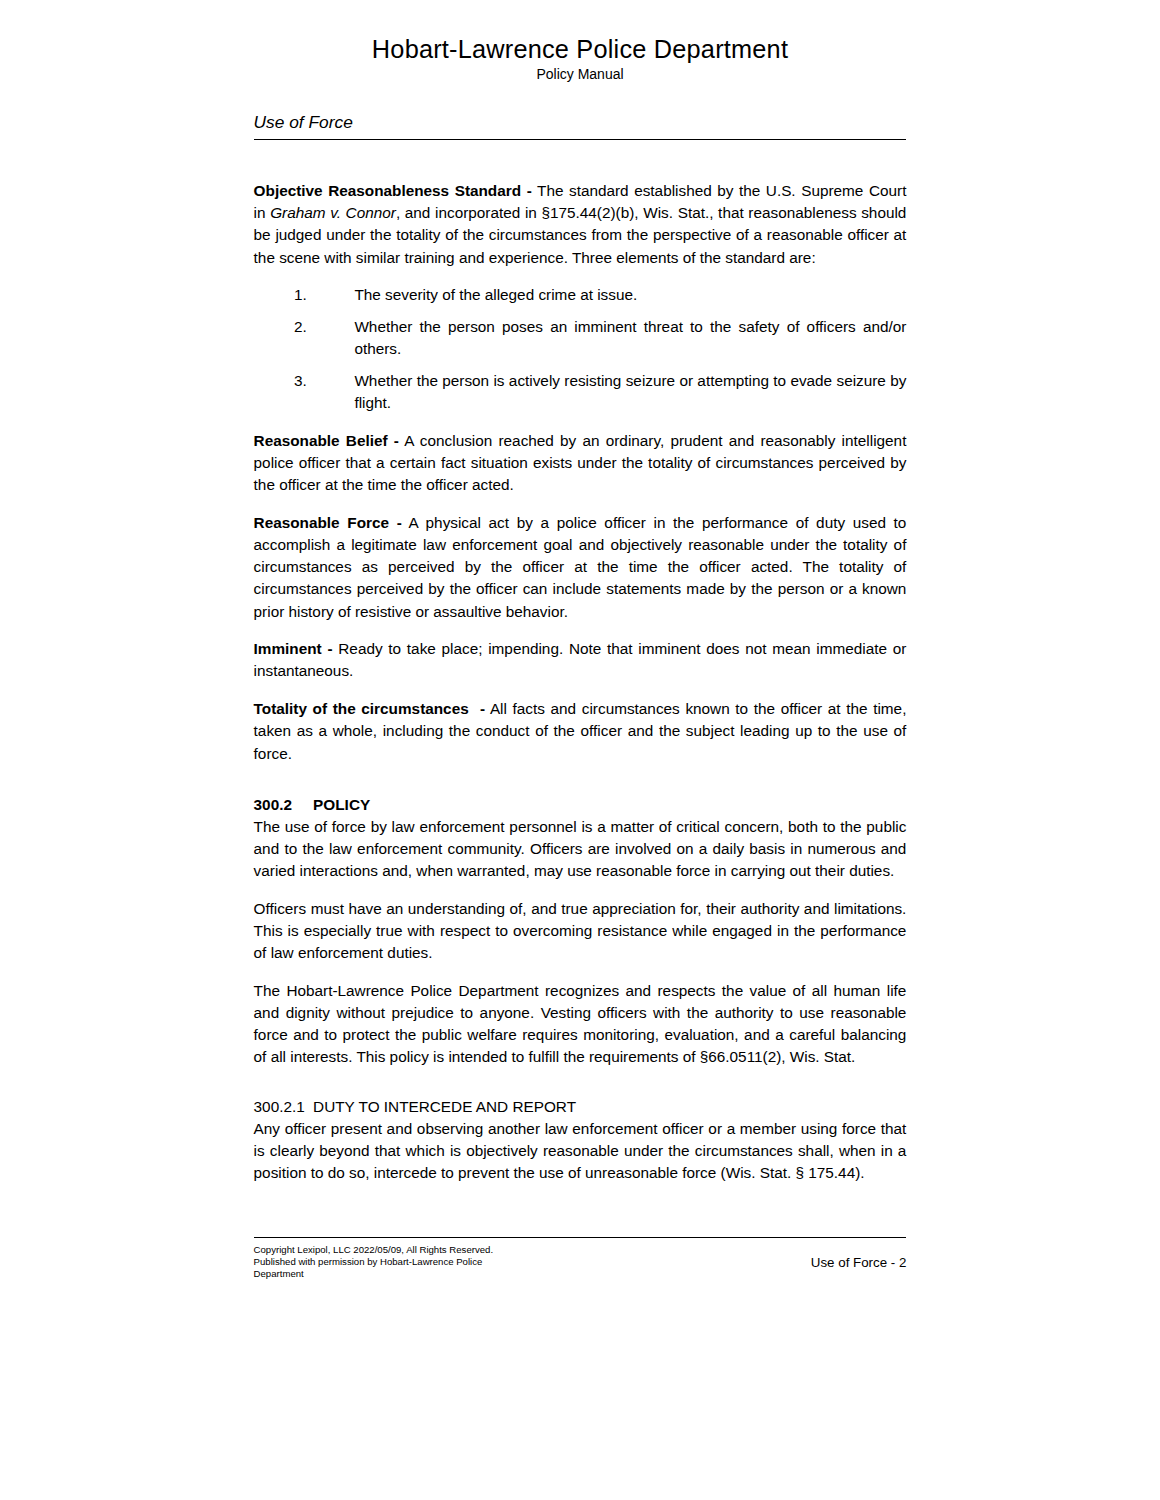Hobart-Lawrence Police Department
Policy Manual
Use of Force
Objective Reasonableness Standard - The standard established by the U.S. Supreme Court in Graham v. Connor, and incorporated in §175.44(2)(b), Wis. Stat., that reasonableness should be judged under the totality of the circumstances from the perspective of a reasonable officer at the scene with similar training and experience. Three elements of the standard are:
The severity of the alleged crime at issue.
Whether the person poses an imminent threat to the safety of officers and/or others.
Whether the person is actively resisting seizure or attempting to evade seizure by flight.
Reasonable Belief - A conclusion reached by an ordinary, prudent and reasonably intelligent police officer that a certain fact situation exists under the totality of circumstances perceived by the officer at the time the officer acted.
Reasonable Force - A physical act by a police officer in the performance of duty used to accomplish a legitimate law enforcement goal and objectively reasonable under the totality of circumstances as perceived by the officer at the time the officer acted. The totality of circumstances perceived by the officer can include statements made by the person or a known prior history of resistive or assaultive behavior.
Imminent - Ready to take place; impending. Note that imminent does not mean immediate or instantaneous.
Totality of the circumstances - All facts and circumstances known to the officer at the time, taken as a whole, including the conduct of the officer and the subject leading up to the use of force.
300.2 POLICY
The use of force by law enforcement personnel is a matter of critical concern, both to the public and to the law enforcement community. Officers are involved on a daily basis in numerous and varied interactions and, when warranted, may use reasonable force in carrying out their duties.
Officers must have an understanding of, and true appreciation for, their authority and limitations. This is especially true with respect to overcoming resistance while engaged in the performance of law enforcement duties.
The Hobart-Lawrence Police Department recognizes and respects the value of all human life and dignity without prejudice to anyone. Vesting officers with the authority to use reasonable force and to protect the public welfare requires monitoring, evaluation, and a careful balancing of all interests. This policy is intended to fulfill the requirements of §66.0511(2), Wis. Stat.
300.2.1 DUTY TO INTERCEDE AND REPORT
Any officer present and observing another law enforcement officer or a member using force that is clearly beyond that which is objectively reasonable under the circumstances shall, when in a position to do so, intercede to prevent the use of unreasonable force (Wis. Stat. § 175.44).
Copyright Lexipol, LLC 2022/05/09, All Rights Reserved.
Published with permission by Hobart-Lawrence Police
Department
Use of Force - 2